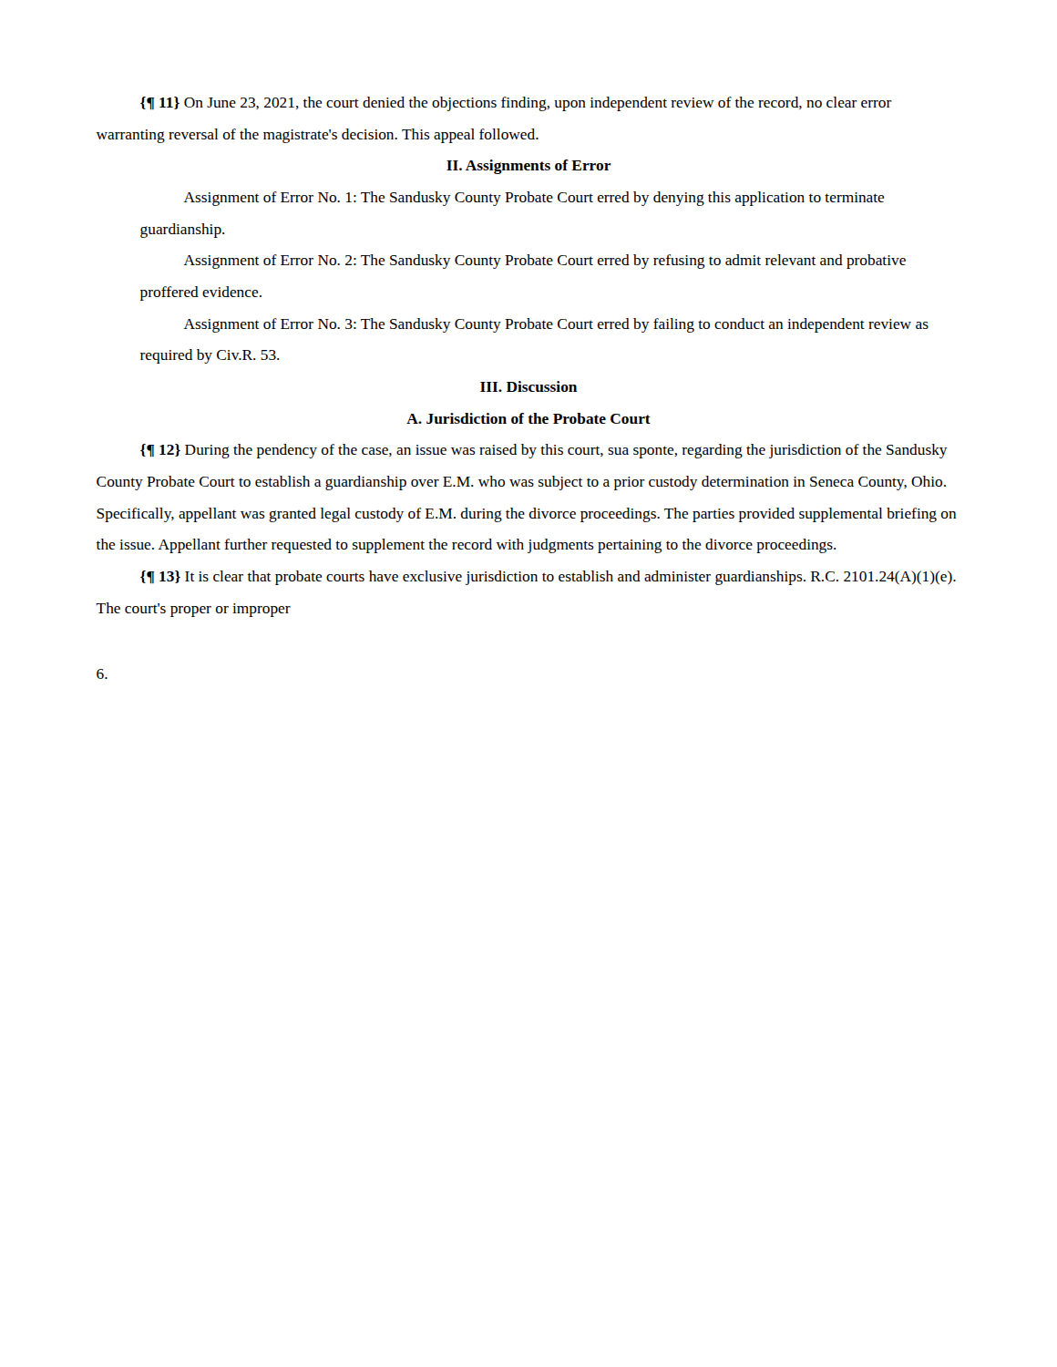{¶ 11} On June 23, 2021, the court denied the objections finding, upon independent review of the record, no clear error warranting reversal of the magistrate's decision. This appeal followed.
II. Assignments of Error
Assignment of Error No. 1: The Sandusky County Probate Court erred by denying this application to terminate guardianship.
Assignment of Error No. 2: The Sandusky County Probate Court erred by refusing to admit relevant and probative proffered evidence.
Assignment of Error No. 3: The Sandusky County Probate Court erred by failing to conduct an independent review as required by Civ.R. 53.
III. Discussion
A. Jurisdiction of the Probate Court
{¶ 12} During the pendency of the case, an issue was raised by this court, sua sponte, regarding the jurisdiction of the Sandusky County Probate Court to establish a guardianship over E.M. who was subject to a prior custody determination in Seneca County, Ohio. Specifically, appellant was granted legal custody of E.M. during the divorce proceedings. The parties provided supplemental briefing on the issue. Appellant further requested to supplement the record with judgments pertaining to the divorce proceedings.
{¶ 13} It is clear that probate courts have exclusive jurisdiction to establish and administer guardianships. R.C. 2101.24(A)(1)(e). The court's proper or improper
6.